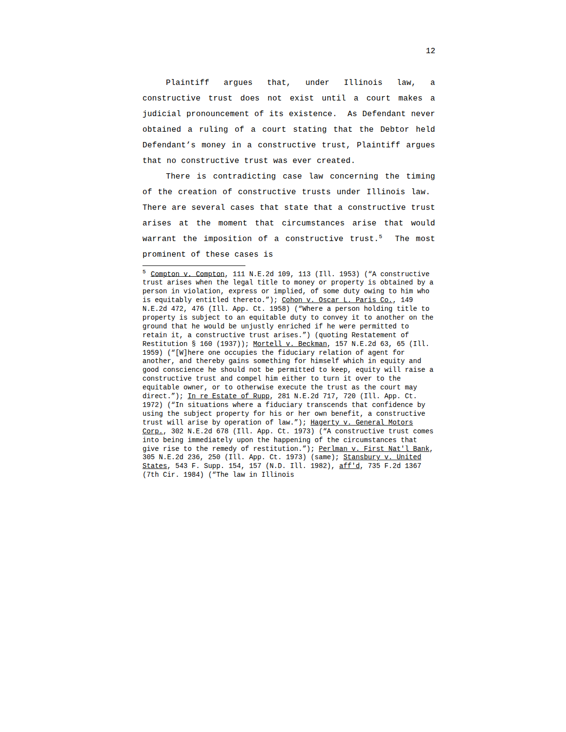12
Plaintiff argues that, under Illinois law, a constructive trust does not exist until a court makes a judicial pronouncement of its existence. As Defendant never obtained a ruling of a court stating that the Debtor held Defendant’s money in a constructive trust, Plaintiff argues that no constructive trust was ever created.
There is contradicting case law concerning the timing of the creation of constructive trusts under Illinois law. There are several cases that state that a constructive trust arises at the moment that circumstances arise that would warrant the imposition of a constructive trust.5 The most prominent of these cases is
5 Compton v. Compton, 111 N.E.2d 109, 113 (Ill. 1953) (“A constructive trust arises when the legal title to money or property is obtained by a person in violation, express or implied, of some duty owing to him who is equitably entitled thereto.”); Cohon v. Oscar L. Paris Co., 149 N.E.2d 472, 476 (Ill. App. Ct. 1958) (“Where a person holding title to property is subject to an equitable duty to convey it to another on the ground that he would be unjustly enriched if he were permitted to retain it, a constructive trust arises.”) (quoting Restatement of Restitution § 160 (1937)); Mortell v. Beckman, 157 N.E.2d 63, 65 (Ill. 1959) (“[W]here one occupies the fiduciary relation of agent for another, and thereby gains something for himself which in equity and good conscience he should not be permitted to keep, equity will raise a constructive trust and compel him either to turn it over to the equitable owner, or to otherwise execute the trust as the court may direct.”); In re Estate of Rupp, 281 N.E.2d 717, 720 (Ill. App. Ct. 1972) (“In situations where a fiduciary transcends that confidence by using the subject property for his or her own benefit, a constructive trust will arise by operation of law.”); Hagerty v. General Motors Corp., 302 N.E.2d 678 (Ill. App. Ct. 1973) (“A constructive trust comes into being immediately upon the happening of the circumstances that give rise to the remedy of restitution.”); Perlman v. First Nat'l Bank, 305 N.E.2d 236, 250 (Ill. App. Ct. 1973) (same); Stansbury v. United States, 543 F. Supp. 154, 157 (N.D. Ill. 1982), aff'd, 735 F.2d 1367 (7th Cir. 1984) (“The law in Illinois